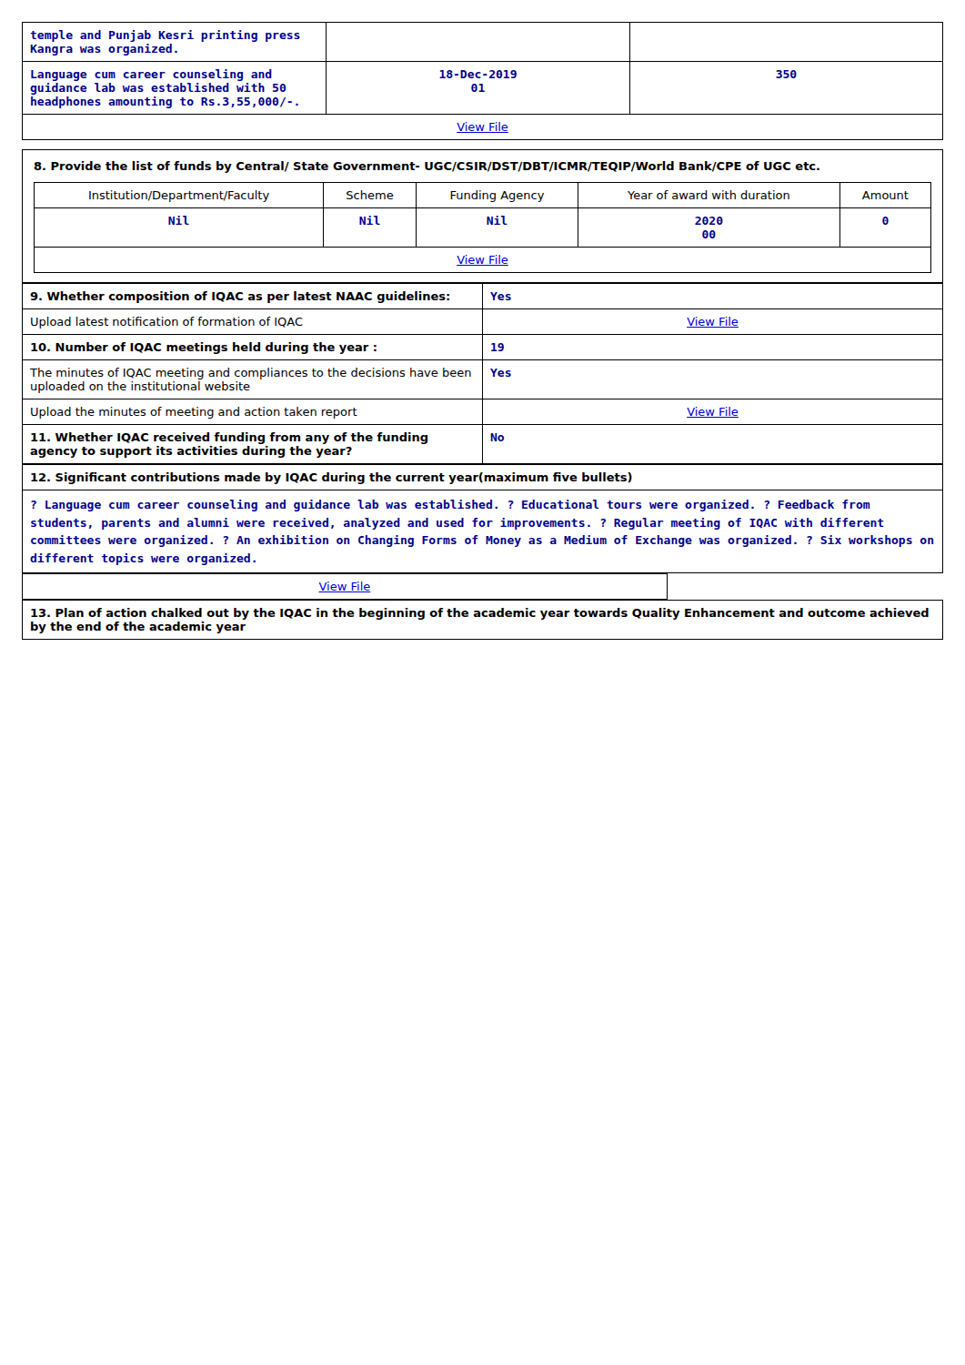| temple and Punjab Kesri printing press Kangra was organized. | | |
| Language cum career counseling and guidance lab was established with 50 headphones amounting to Rs.3,55,000/-. | 18-Dec-2019 01 | 350 |
| View File |
8. Provide the list of funds by Central/ State Government- UGC/CSIR/DST/DBT/ICMR/TEQIP/World Bank/CPE of UGC etc.
| Institution/Department/Faculty | Scheme | Funding Agency | Year of award with duration | Amount |
| --- | --- | --- | --- | --- |
| Nil | Nil | Nil | 2020 00 | 0 |
| View File |
| 9. Whether composition of IQAC as per latest NAAC guidelines: | Yes |
| Upload latest notification of formation of IQAC | View File |
| 10. Number of IQAC meetings held during the year : | 19 |
| The minutes of IQAC meeting and compliances to the decisions have been uploaded on the institutional website | Yes |
| Upload the minutes of meeting and action taken report | View File |
| 11. Whether IQAC received funding from any of the funding agency to support its activities during the year? | No |
| 12. Significant contributions made by IQAC during the current year(maximum five bullets) |
| ? Language cum career counseling and guidance lab was established. ? Educational tours were organized. ? Feedback from students, parents and alumni were received, analyzed and used for improvements. ? Regular meeting of IQAC with different committees were organized. ? An exhibition on Changing Forms of Money as a Medium of Exchange was organized. ? Six workshops on different topics were organized. |
| View File | |
| 13. Plan of action chalked out by the IQAC in the beginning of the academic year towards Quality Enhancement and outcome achieved by the end of the academic year |